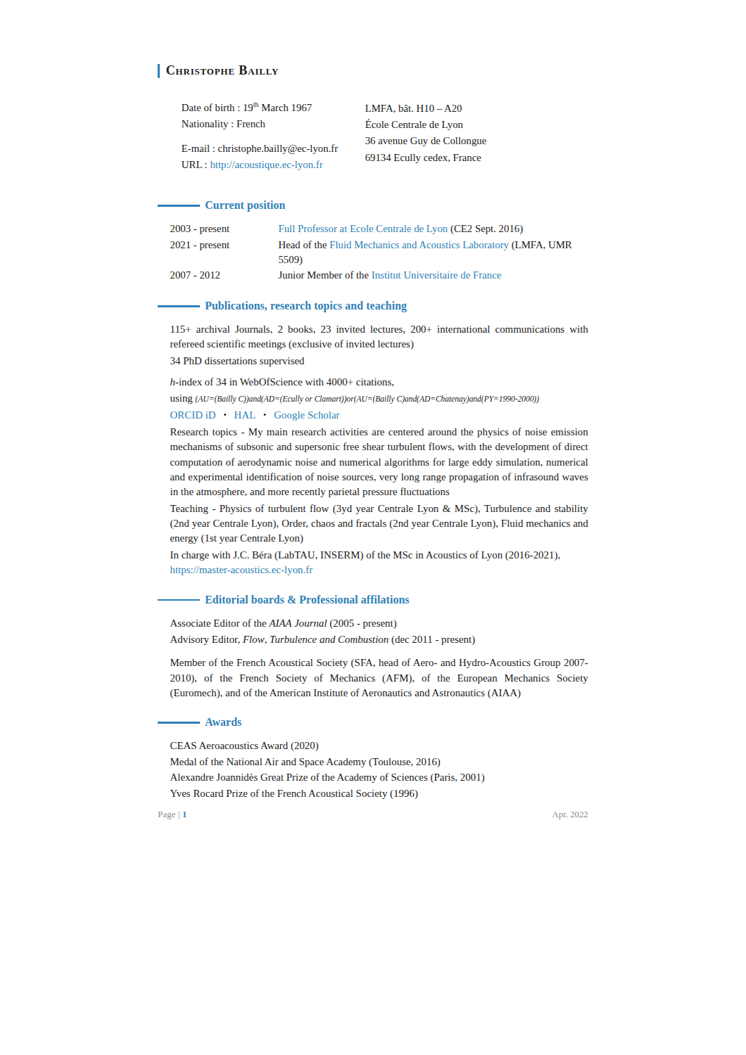Christophe Bailly
Date of birth : 19th March 1967
Nationality : French
E-mail : christophe.bailly@ec-lyon.fr
URL : http://acoustique.ec-lyon.fr
LMFA, bât. H10 – A20
École Centrale de Lyon
36 avenue Guy de Collongue
69134 Ecully cedex, France
Current position
| 2003 - present | Full Professor at Ecole Centrale de Lyon (CE2 Sept. 2016) |
| 2021 - present | Head of the Fluid Mechanics and Acoustics Laboratory (LMFA, UMR 5509) |
| 2007 - 2012 | Junior Member of the Institut Universitaire de France |
Publications, research topics and teaching
115+ archival Journals, 2 books, 23 invited lectures, 200+ international communications with refereed scientific meetings (exclusive of invited lectures)
34 PhD dissertations supervised
h-index of 34 in WebOfScience with 4000+ citations,
using (AU=(Bailly C))and(AD=(Ecully or Clamart))or(AU=(Bailly C)and(AD=Chatenay)and(PY=1990-2000))
ORCID iD•HAL•Google Scholar
Research topics - My main research activities are centered around the physics of noise emission mechanisms of subsonic and supersonic free shear turbulent flows, with the development of direct computation of aerodynamic noise and numerical algorithms for large eddy simulation, numerical and experimental identification of noise sources, very long range propagation of infrasound waves in the atmosphere, and more recently parietal pressure fluctuations
Teaching - Physics of turbulent flow (3yd year Centrale Lyon & MSc), Turbulence and stability (2nd year Centrale Lyon), Order, chaos and fractals (2nd year Centrale Lyon), Fluid mechanics and energy (1st year Centrale Lyon)
In charge with J.C. Béra (LabTAU, INSERM) of the MSc in Acoustics of Lyon (2016-2021),
https://master-acoustics.ec-lyon.fr
Editorial boards & Professional affilations
Associate Editor of the AIAA Journal (2005 - present)
Advisory Editor, Flow, Turbulence and Combustion (dec 2011 - present)
Member of the French Acoustical Society (SFA, head of Aero- and Hydro-Acoustics Group 2007-2010), of the French Society of Mechanics (AFM), of the European Mechanics Society (Euromech), and of the American Institute of Aeronautics and Astronautics (AIAA)
Awards
CEAS Aeroacoustics Award (2020)
Medal of the National Air and Space Academy (Toulouse, 2016)
Alexandre Joannidès Great Prize of the Academy of Sciences (Paris, 2001)
Yves Rocard Prize of the French Acoustical Society (1996)
Page | 1
Apr. 2022